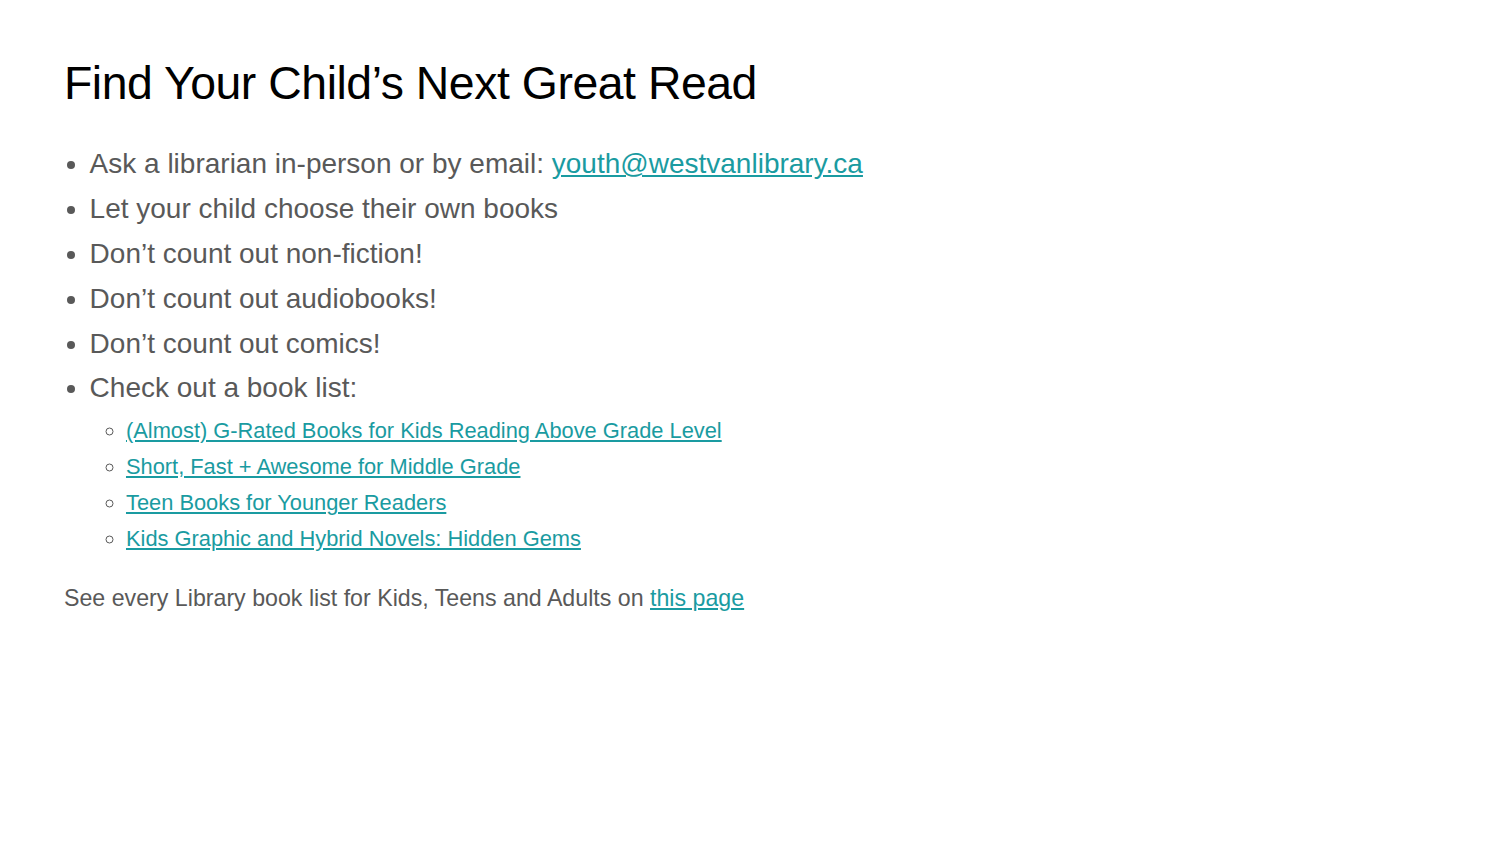Find Your Child’s Next Great Read
Ask a librarian in-person or by email: youth@westvanlibrary.ca
Let your child choose their own books
Don’t count out non-fiction!
Don’t count out audiobooks!
Don’t count out comics!
Check out a book list:
(Almost) G-Rated Books for Kids Reading Above Grade Level
Short, Fast + Awesome for Middle Grade
Teen Books for Younger Readers
Kids Graphic and Hybrid Novels: Hidden Gems
See every Library book list for Kids, Teens and Adults on this page